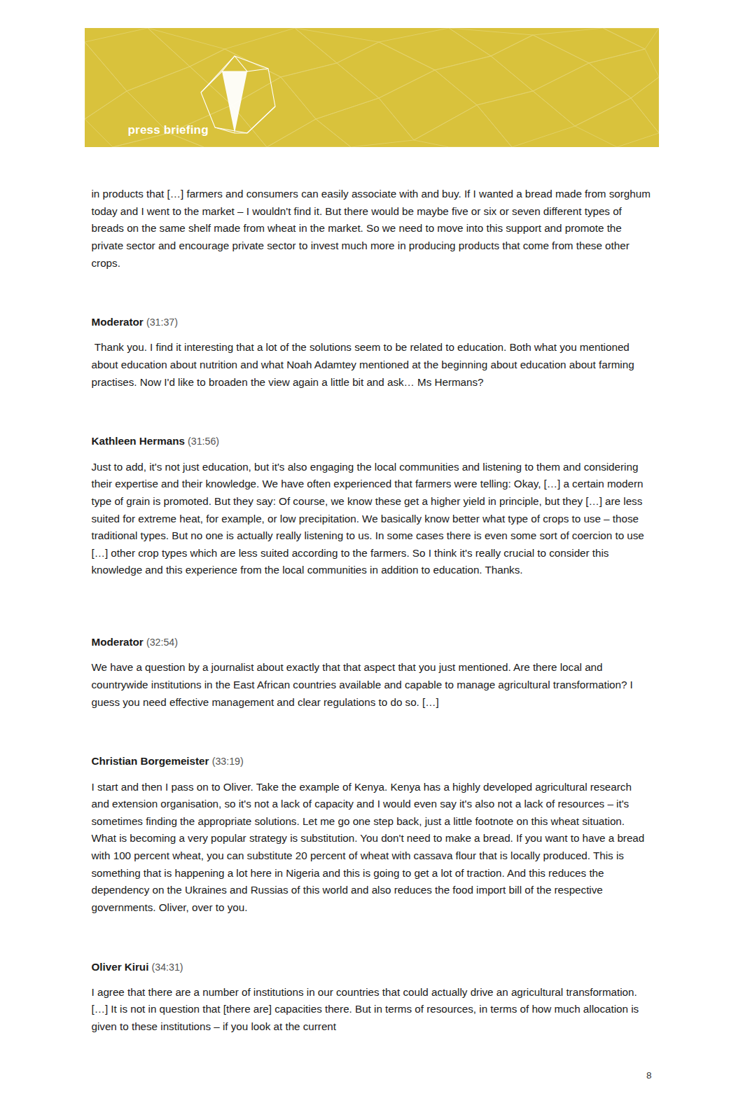press briefing
in products that […] farmers and consumers can easily associate with and buy. If I wanted a bread made from sorghum today and I went to the market – I wouldn't find it. But there would be maybe five or six or seven different types of breads on the same shelf made from wheat in the market. So we need to move into this support and promote the private sector and encourage private sector to invest much more in producing products that come from these other crops.
Moderator (31:37)
Thank you. I find it interesting that a lot of the solutions seem to be related to education. Both what you mentioned about education about nutrition and what Noah Adamtey mentioned at the beginning about education about farming practises. Now I'd like to broaden the view again a little bit and ask… Ms Hermans?
Kathleen Hermans (31:56)
Just to add, it's not just education, but it's also engaging the local communities and listening to them and considering their expertise and their knowledge. We have often experienced that farmers were telling: Okay, […] a certain modern type of grain is promoted. But they say: Of course, we know these get a higher yield in principle, but they […] are less suited for extreme heat, for example, or low precipitation. We basically know better what type of crops to use – those traditional types. But no one is actually really listening to us. In some cases there is even some sort of coercion to use […] other crop types which are less suited according to the farmers. So I think it's really crucial to consider this knowledge and this experience from the local communities in addition to education. Thanks.
Moderator (32:54)
We have a question by a journalist about exactly that that aspect that you just mentioned. Are there local and countrywide institutions in the East African countries available and capable to manage agricultural transformation? I guess you need effective management and clear regulations to do so. […]
Christian Borgemeister (33:19)
I start and then I pass on to Oliver. Take the example of Kenya. Kenya has a highly developed agricultural research and extension organisation, so it's not a lack of capacity and I would even say it's also not a lack of resources – it's sometimes finding the appropriate solutions. Let me go one step back, just a little footnote on this wheat situation. What is becoming a very popular strategy is substitution. You don't need to make a bread. If you want to have a bread with 100 percent wheat, you can substitute 20 percent of wheat with cassava flour that is locally produced. This is something that is happening a lot here in Nigeria and this is going to get a lot of traction. And this reduces the dependency on the Ukraines and Russias of this world and also reduces the food import bill of the respective governments. Oliver, over to you.
Oliver Kirui (34:31)
I agree that there are a number of institutions in our countries that could actually drive an agricultural transformation. […] It is not in question that [there are] capacities there. But in terms of resources, in terms of how much allocation is given to these institutions – if you look at the current
8